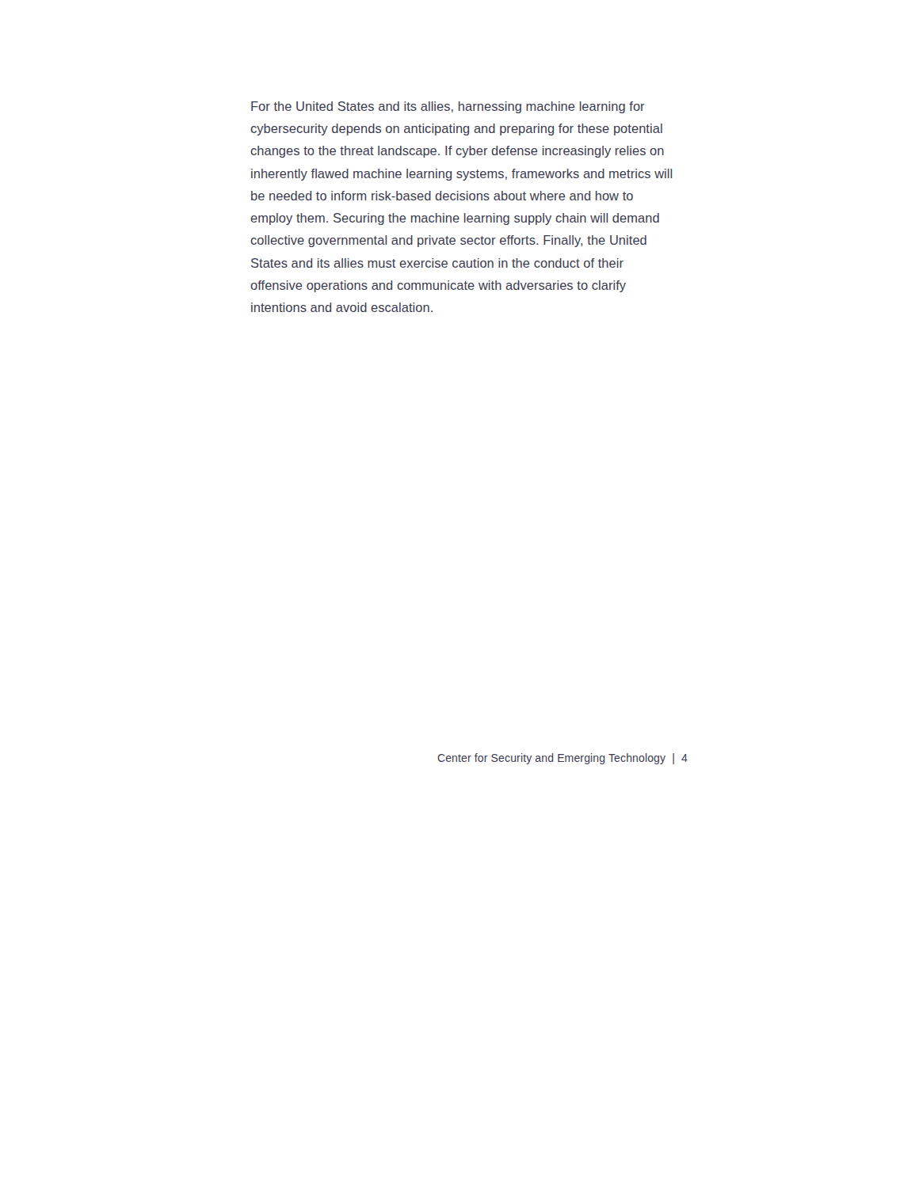For the United States and its allies, harnessing machine learning for cybersecurity depends on anticipating and preparing for these potential changes to the threat landscape. If cyber defense increasingly relies on inherently flawed machine learning systems, frameworks and metrics will be needed to inform risk-based decisions about where and how to employ them. Securing the machine learning supply chain will demand collective governmental and private sector efforts. Finally, the United States and its allies must exercise caution in the conduct of their offensive operations and communicate with adversaries to clarify intentions and avoid escalation.
Center for Security and Emerging Technology | 4